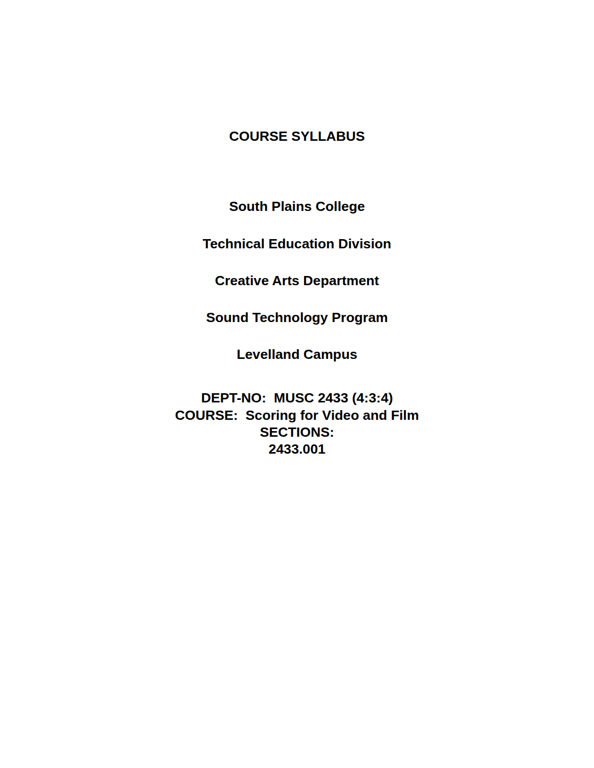COURSE SYLLABUS
South Plains College
Technical Education Division
Creative Arts Department
Sound Technology Program
Levelland Campus
DEPT-NO: MUSC 2433 (4:3:4)
COURSE: Scoring for Video and Film
SECTIONS:
2433.001